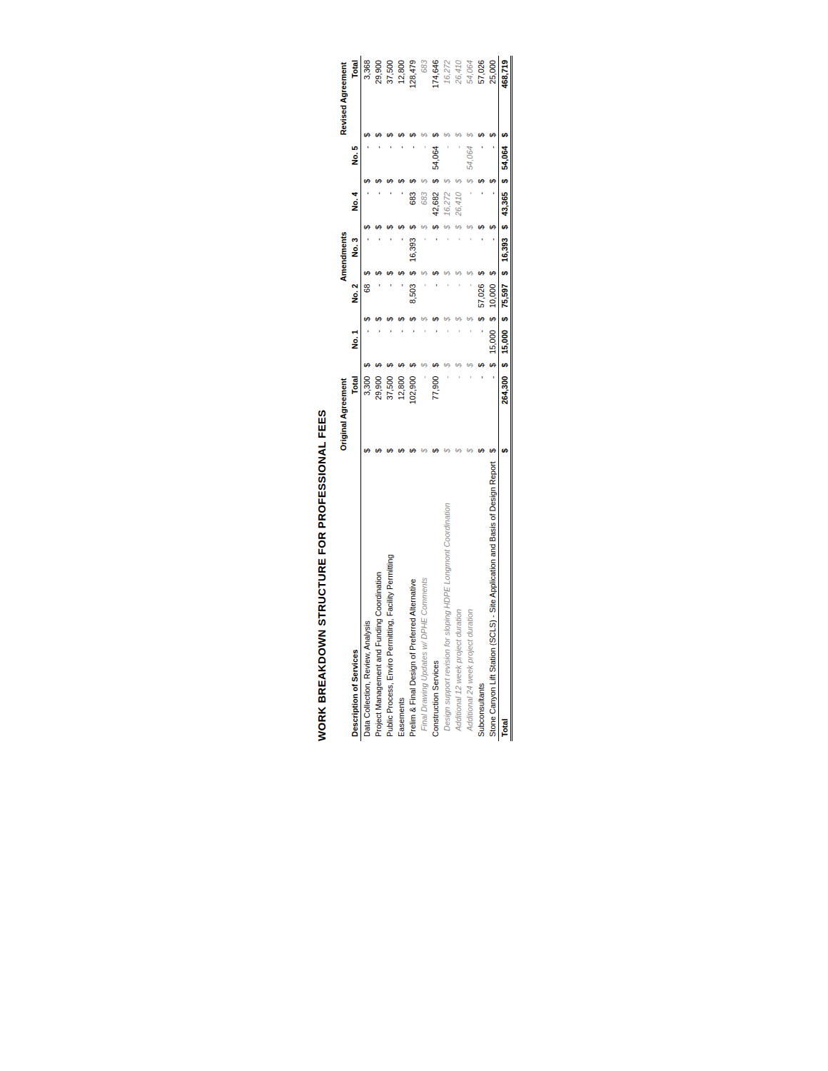WORK BREAKDOWN STRUCTURE FOR PROFESSIONAL FEES
| | Original Agreement | Amendments | Revised Agreement |
| --- | --- | --- | --- |
| Description of Services | | Total | | No. 1 | | No. 2 | | No. 3 | | No. 4 | | No. 5 | | Total |
| Data Collection, Review, Analysis | $ | 3,300 | $ | - | $ | 68 | $ | - | $ | - | $ | - | $ | 3,368 |
| Project Management and Funding Coordination | $ | 29,900 | $ | - | $ | - | $ | - | $ | - | $ | - | $ | 29,900 |
| Public Process, Enviro Permitting, Facility Permitting | $ | 37,500 | $ | - | $ | - | $ | - | $ | - | $ | - | $ | 37,500 |
| Easements | $ | 12,800 | $ | - | $ | - | $ | - | $ | - | $ | - | $ | 12,800 |
| Prelim & Final Design of Preferred Alternative | $ | 102,900 | $ | - | $ | 8,503 | $ | 16,393 | $ | 683 | $ | - | $ | 128,479 |
| Final Drawing Updates w/ DPHE Comments | $ | - | $ | - | $ | - | $ | - | $ | 683 | $ | - | $ | 683 |
| Construction Services | $ | 77,900 | $ | - | $ | - | $ | - | $ | 42,682 | $ | 54,064 | $ | 174,646 |
| Design support revision for sloping HDPE Longmont Coordination | $ | - | $ | - | $ | - | $ | - | $ | 16,272 | $ | - | $ | 16,272 |
| Additional 12 week project duration | $ | - | $ | - | $ | - | $ | - | $ | 26,410 | $ | - | $ | 26,410 |
| Additional 24 week project duration | $ | - | $ | - | $ | - | $ | - | $ | - | $ | 54,064 | $ | 54,064 |
| Subconsultants | $ | - | $ | - | $ | 57,026 | $ | - | $ | - | $ | - | $ | 57,026 |
| Stone Canyon Lift Station (SCLS) - Site Application and Basis of Design Report | $ | - | $ | 15,000 | $ | 10,000 | $ | - | $ | - | $ | - | $ | 25,000 |
| Total | $ | 264,300 | $ | 15,000 | $ | 75,597 | $ | 16,393 | $ | 43,365 | $ | 54,064 | $ | 468,719 |